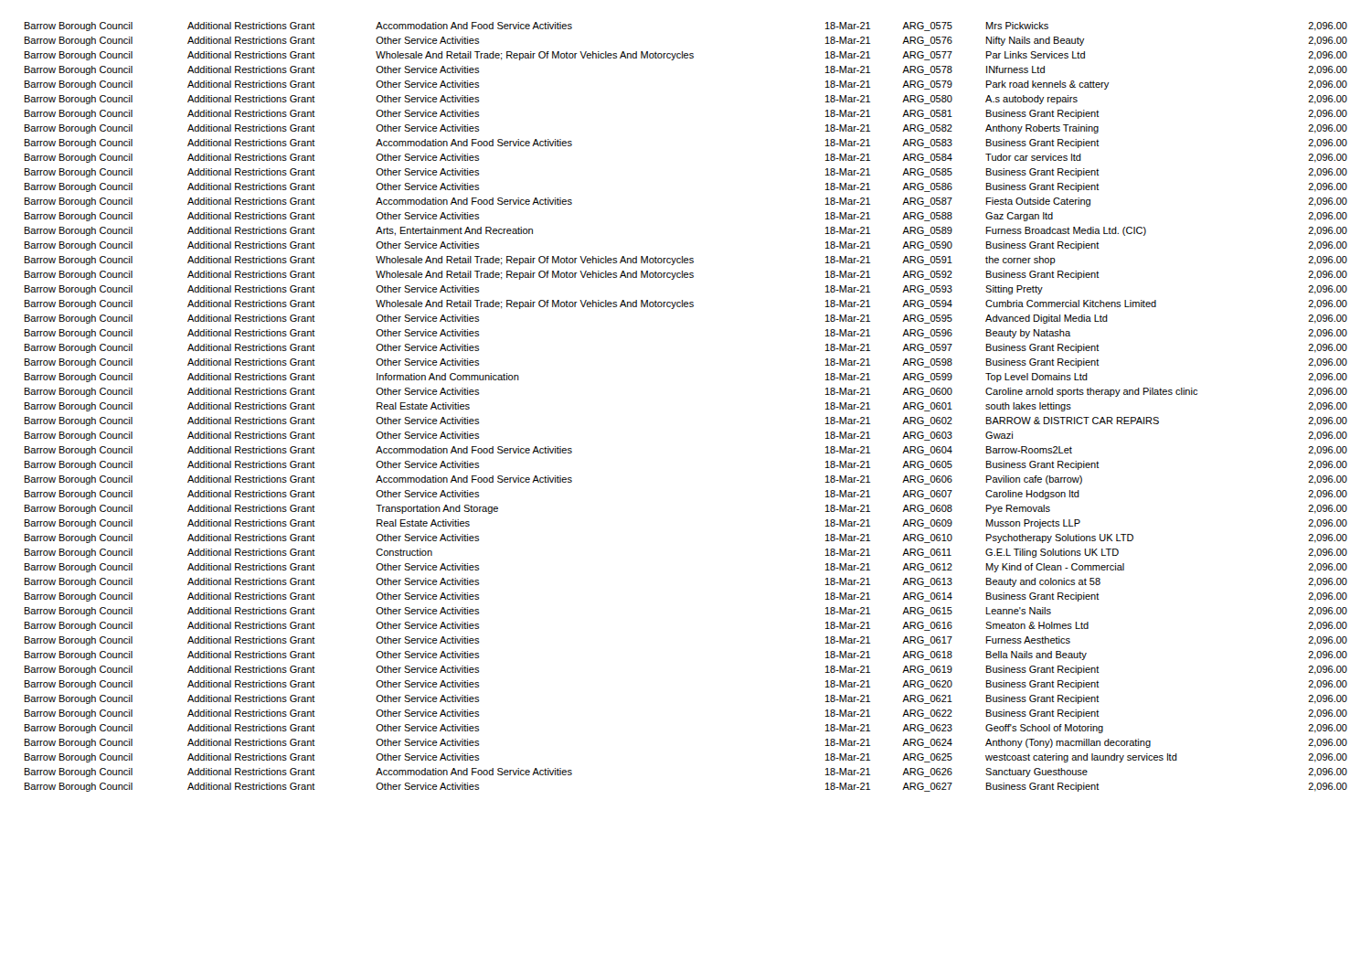| Barrow Borough Council | Additional Restrictions Grant | Accommodation And Food Service Activities | 18-Mar-21 | ARG_0575 | Mrs Pickwicks | 2,096.00 |
| Barrow Borough Council | Additional Restrictions Grant | Other Service Activities | 18-Mar-21 | ARG_0576 | Nifty Nails and Beauty | 2,096.00 |
| Barrow Borough Council | Additional Restrictions Grant | Wholesale And Retail Trade; Repair Of Motor Vehicles And Motorcycles | 18-Mar-21 | ARG_0577 | Par Links Services Ltd | 2,096.00 |
| Barrow Borough Council | Additional Restrictions Grant | Other Service Activities | 18-Mar-21 | ARG_0578 | INfurness Ltd | 2,096.00 |
| Barrow Borough Council | Additional Restrictions Grant | Other Service Activities | 18-Mar-21 | ARG_0579 | Park road kennels & cattery | 2,096.00 |
| Barrow Borough Council | Additional Restrictions Grant | Other Service Activities | 18-Mar-21 | ARG_0580 | A.s autobody repairs | 2,096.00 |
| Barrow Borough Council | Additional Restrictions Grant | Other Service Activities | 18-Mar-21 | ARG_0581 | Business Grant Recipient | 2,096.00 |
| Barrow Borough Council | Additional Restrictions Grant | Other Service Activities | 18-Mar-21 | ARG_0582 | Anthony Roberts Training | 2,096.00 |
| Barrow Borough Council | Additional Restrictions Grant | Accommodation And Food Service Activities | 18-Mar-21 | ARG_0583 | Business Grant Recipient | 2,096.00 |
| Barrow Borough Council | Additional Restrictions Grant | Other Service Activities | 18-Mar-21 | ARG_0584 | Tudor car services ltd | 2,096.00 |
| Barrow Borough Council | Additional Restrictions Grant | Other Service Activities | 18-Mar-21 | ARG_0585 | Business Grant Recipient | 2,096.00 |
| Barrow Borough Council | Additional Restrictions Grant | Other Service Activities | 18-Mar-21 | ARG_0586 | Business Grant Recipient | 2,096.00 |
| Barrow Borough Council | Additional Restrictions Grant | Accommodation And Food Service Activities | 18-Mar-21 | ARG_0587 | Fiesta Outside Catering | 2,096.00 |
| Barrow Borough Council | Additional Restrictions Grant | Other Service Activities | 18-Mar-21 | ARG_0588 | Gaz Cargan ltd | 2,096.00 |
| Barrow Borough Council | Additional Restrictions Grant | Arts, Entertainment And Recreation | 18-Mar-21 | ARG_0589 | Furness Broadcast Media Ltd. (CIC) | 2,096.00 |
| Barrow Borough Council | Additional Restrictions Grant | Other Service Activities | 18-Mar-21 | ARG_0590 | Business Grant Recipient | 2,096.00 |
| Barrow Borough Council | Additional Restrictions Grant | Wholesale And Retail Trade; Repair Of Motor Vehicles And Motorcycles | 18-Mar-21 | ARG_0591 | the corner shop | 2,096.00 |
| Barrow Borough Council | Additional Restrictions Grant | Wholesale And Retail Trade; Repair Of Motor Vehicles And Motorcycles | 18-Mar-21 | ARG_0592 | Business Grant Recipient | 2,096.00 |
| Barrow Borough Council | Additional Restrictions Grant | Other Service Activities | 18-Mar-21 | ARG_0593 | Sitting Pretty | 2,096.00 |
| Barrow Borough Council | Additional Restrictions Grant | Wholesale And Retail Trade; Repair Of Motor Vehicles And Motorcycles | 18-Mar-21 | ARG_0594 | Cumbria Commercial Kitchens Limited | 2,096.00 |
| Barrow Borough Council | Additional Restrictions Grant | Other Service Activities | 18-Mar-21 | ARG_0595 | Advanced Digital Media Ltd | 2,096.00 |
| Barrow Borough Council | Additional Restrictions Grant | Other Service Activities | 18-Mar-21 | ARG_0596 | Beauty by Natasha | 2,096.00 |
| Barrow Borough Council | Additional Restrictions Grant | Other Service Activities | 18-Mar-21 | ARG_0597 | Business Grant Recipient | 2,096.00 |
| Barrow Borough Council | Additional Restrictions Grant | Other Service Activities | 18-Mar-21 | ARG_0598 | Business Grant Recipient | 2,096.00 |
| Barrow Borough Council | Additional Restrictions Grant | Information And Communication | 18-Mar-21 | ARG_0599 | Top Level Domains Ltd | 2,096.00 |
| Barrow Borough Council | Additional Restrictions Grant | Other Service Activities | 18-Mar-21 | ARG_0600 | Caroline arnold sports therapy and Pilates clinic | 2,096.00 |
| Barrow Borough Council | Additional Restrictions Grant | Real Estate Activities | 18-Mar-21 | ARG_0601 | south lakes lettings | 2,096.00 |
| Barrow Borough Council | Additional Restrictions Grant | Other Service Activities | 18-Mar-21 | ARG_0602 | BARROW & DISTRICT CAR REPAIRS | 2,096.00 |
| Barrow Borough Council | Additional Restrictions Grant | Other Service Activities | 18-Mar-21 | ARG_0603 | Gwazi | 2,096.00 |
| Barrow Borough Council | Additional Restrictions Grant | Accommodation And Food Service Activities | 18-Mar-21 | ARG_0604 | Barrow-Rooms2Let | 2,096.00 |
| Barrow Borough Council | Additional Restrictions Grant | Other Service Activities | 18-Mar-21 | ARG_0605 | Business Grant Recipient | 2,096.00 |
| Barrow Borough Council | Additional Restrictions Grant | Accommodation And Food Service Activities | 18-Mar-21 | ARG_0606 | Pavilion cafe (barrow) | 2,096.00 |
| Barrow Borough Council | Additional Restrictions Grant | Other Service Activities | 18-Mar-21 | ARG_0607 | Caroline Hodgson ltd | 2,096.00 |
| Barrow Borough Council | Additional Restrictions Grant | Transportation And Storage | 18-Mar-21 | ARG_0608 | Pye Removals | 2,096.00 |
| Barrow Borough Council | Additional Restrictions Grant | Real Estate Activities | 18-Mar-21 | ARG_0609 | Musson Projects LLP | 2,096.00 |
| Barrow Borough Council | Additional Restrictions Grant | Other Service Activities | 18-Mar-21 | ARG_0610 | Psychotherapy Solutions UK LTD | 2,096.00 |
| Barrow Borough Council | Additional Restrictions Grant | Construction | 18-Mar-21 | ARG_0611 | G.E.L Tiling Solutions UK LTD | 2,096.00 |
| Barrow Borough Council | Additional Restrictions Grant | Other Service Activities | 18-Mar-21 | ARG_0612 | My Kind of Clean - Commercial | 2,096.00 |
| Barrow Borough Council | Additional Restrictions Grant | Other Service Activities | 18-Mar-21 | ARG_0613 | Beauty and colonics at 58 | 2,096.00 |
| Barrow Borough Council | Additional Restrictions Grant | Other Service Activities | 18-Mar-21 | ARG_0614 | Business Grant Recipient | 2,096.00 |
| Barrow Borough Council | Additional Restrictions Grant | Other Service Activities | 18-Mar-21 | ARG_0615 | Leanne's Nails | 2,096.00 |
| Barrow Borough Council | Additional Restrictions Grant | Other Service Activities | 18-Mar-21 | ARG_0616 | Smeaton & Holmes Ltd | 2,096.00 |
| Barrow Borough Council | Additional Restrictions Grant | Other Service Activities | 18-Mar-21 | ARG_0617 | Furness Aesthetics | 2,096.00 |
| Barrow Borough Council | Additional Restrictions Grant | Other Service Activities | 18-Mar-21 | ARG_0618 | Bella Nails and Beauty | 2,096.00 |
| Barrow Borough Council | Additional Restrictions Grant | Other Service Activities | 18-Mar-21 | ARG_0619 | Business Grant Recipient | 2,096.00 |
| Barrow Borough Council | Additional Restrictions Grant | Other Service Activities | 18-Mar-21 | ARG_0620 | Business Grant Recipient | 2,096.00 |
| Barrow Borough Council | Additional Restrictions Grant | Other Service Activities | 18-Mar-21 | ARG_0621 | Business Grant Recipient | 2,096.00 |
| Barrow Borough Council | Additional Restrictions Grant | Other Service Activities | 18-Mar-21 | ARG_0622 | Business Grant Recipient | 2,096.00 |
| Barrow Borough Council | Additional Restrictions Grant | Other Service Activities | 18-Mar-21 | ARG_0623 | Geoff's School of Motoring | 2,096.00 |
| Barrow Borough Council | Additional Restrictions Grant | Other Service Activities | 18-Mar-21 | ARG_0624 | Anthony (Tony) macmillan decorating | 2,096.00 |
| Barrow Borough Council | Additional Restrictions Grant | Other Service Activities | 18-Mar-21 | ARG_0625 | westcoast catering and laundry services ltd | 2,096.00 |
| Barrow Borough Council | Additional Restrictions Grant | Accommodation And Food Service Activities | 18-Mar-21 | ARG_0626 | Sanctuary Guesthouse | 2,096.00 |
| Barrow Borough Council | Additional Restrictions Grant | Other Service Activities | 18-Mar-21 | ARG_0627 | Business Grant Recipient | 2,096.00 |